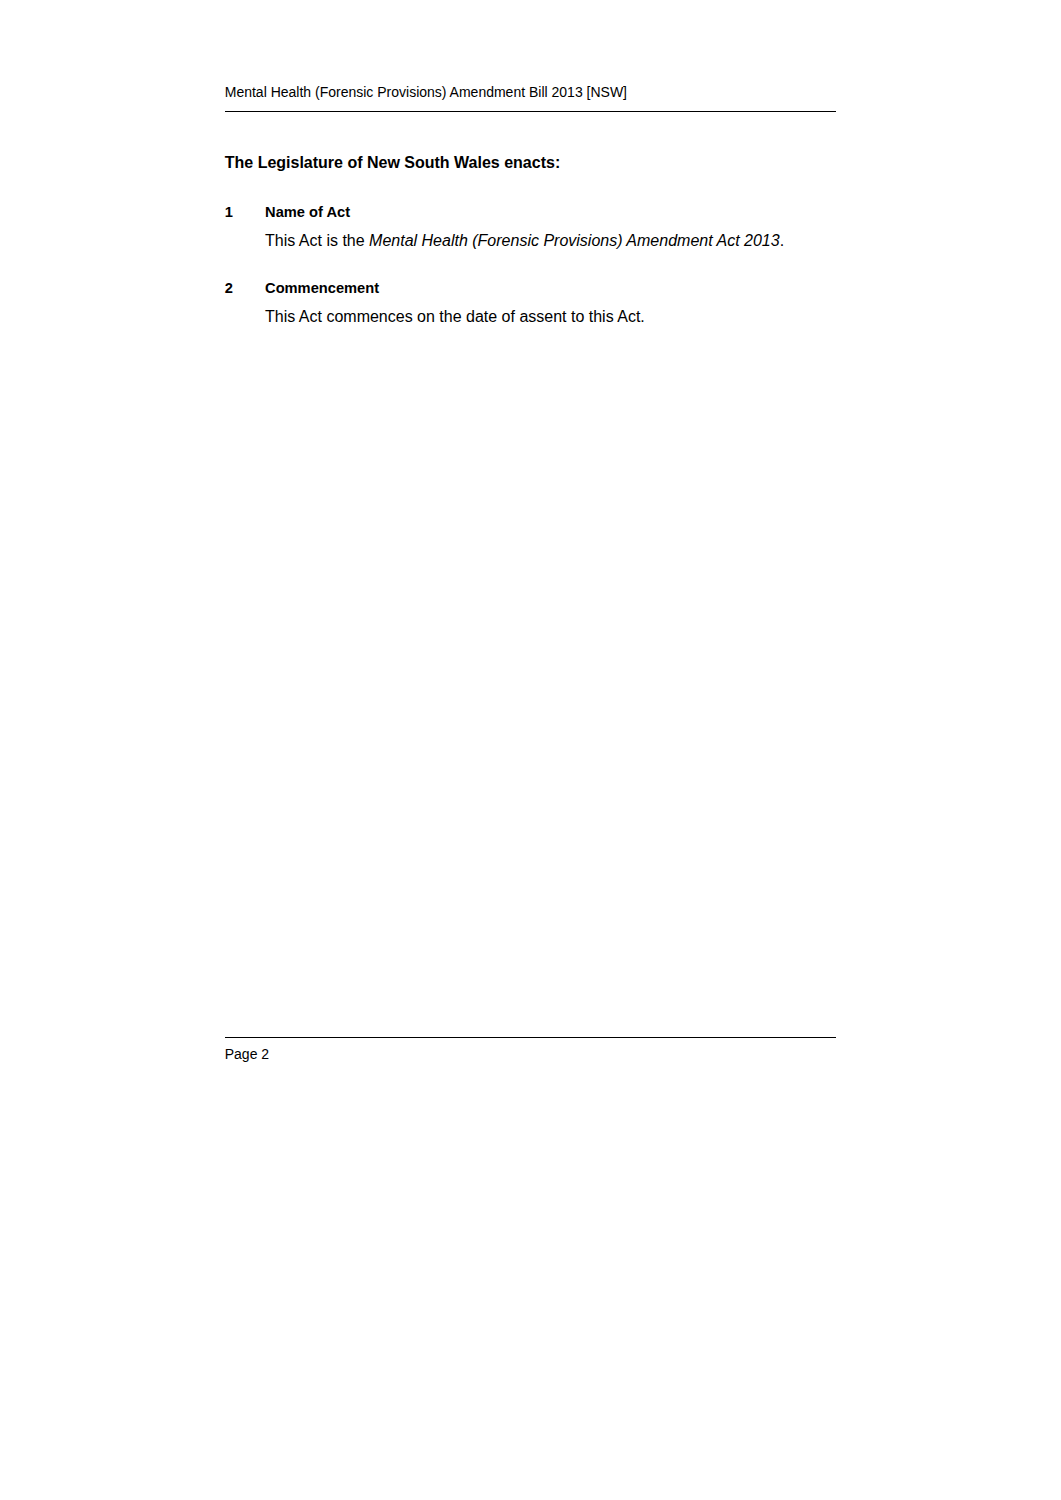Mental Health (Forensic Provisions) Amendment Bill 2013 [NSW]
The Legislature of New South Wales enacts:
1
Name of Act
This Act is the Mental Health (Forensic Provisions) Amendment Act 2013.
2
Commencement
This Act commences on the date of assent to this Act.
Page 2